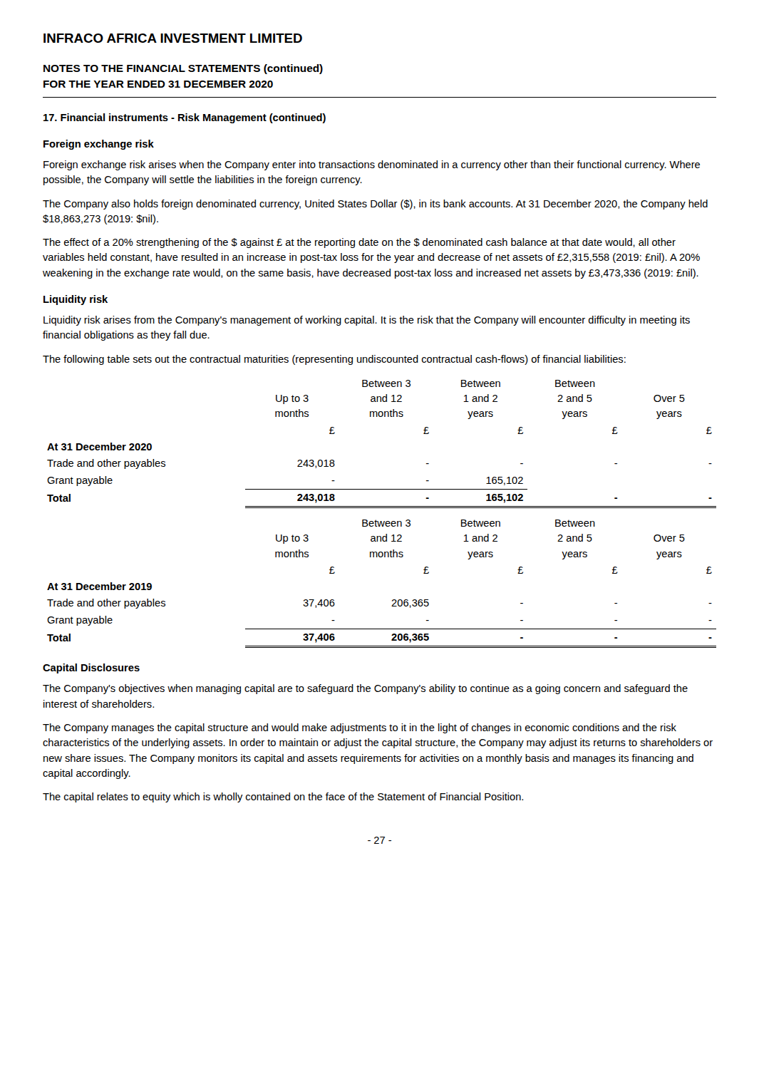INFRACO AFRICA INVESTMENT LIMITED
NOTES TO THE FINANCIAL STATEMENTS (continued)
FOR THE YEAR ENDED 31 DECEMBER 2020
17. Financial instruments - Risk Management (continued)
Foreign exchange risk
Foreign exchange risk arises when the Company enter into transactions denominated in a currency other than their functional currency. Where possible, the Company will settle the liabilities in the foreign currency.
The Company also holds foreign denominated currency, United States Dollar ($), in its bank accounts. At 31 December 2020, the Company held $18,863,273 (2019: $nil).
The effect of a 20% strengthening of the $ against £ at the reporting date on the $ denominated cash balance at that date would, all other variables held constant, have resulted in an increase in post-tax loss for the year and decrease of net assets of £2,315,558 (2019: £nil). A 20% weakening in the exchange rate would, on the same basis, have decreased post-tax loss and increased net assets by £3,473,336 (2019: £nil).
Liquidity risk
Liquidity risk arises from the Company's management of working capital. It is the risk that the Company will encounter difficulty in meeting its financial obligations as they fall due.
The following table sets out the contractual maturities (representing undiscounted contractual cash-flows) of financial liabilities:
| | Up to 3 months | Between 3 and 12 months | Between 1 and 2 years | Between 2 and 5 years | Over 5 years |
| | £ | £ | £ | £ | £ |
| At 31 December 2020 |
| Trade and other payables | 243,018 | - | - | - | - |
| Grant payable | - | - | 165,102 | | |
| Total | 243,018 | - | 165,102 | - | - |
| | Up to 3 months | Between 3 and 12 months | Between 1 and 2 years | Between 2 and 5 years | Over 5 years |
| | £ | £ | £ | £ | £ |
| At 31 December 2019 |
| Trade and other payables | 37,406 | 206,365 | - | - | - |
| Grant payable | - | - | - | - | - |
| Total | 37,406 | 206,365 | - | - | - |
Capital Disclosures
The Company's objectives when managing capital are to safeguard the Company's ability to continue as a going concern and safeguard the interest of shareholders.
The Company manages the capital structure and would make adjustments to it in the light of changes in economic conditions and the risk characteristics of the underlying assets. In order to maintain or adjust the capital structure, the Company may adjust its returns to shareholders or new share issues. The Company monitors its capital and assets requirements for activities on a monthly basis and manages its financing and capital accordingly.
The capital relates to equity which is wholly contained on the face of the Statement of Financial Position.
- 27 -